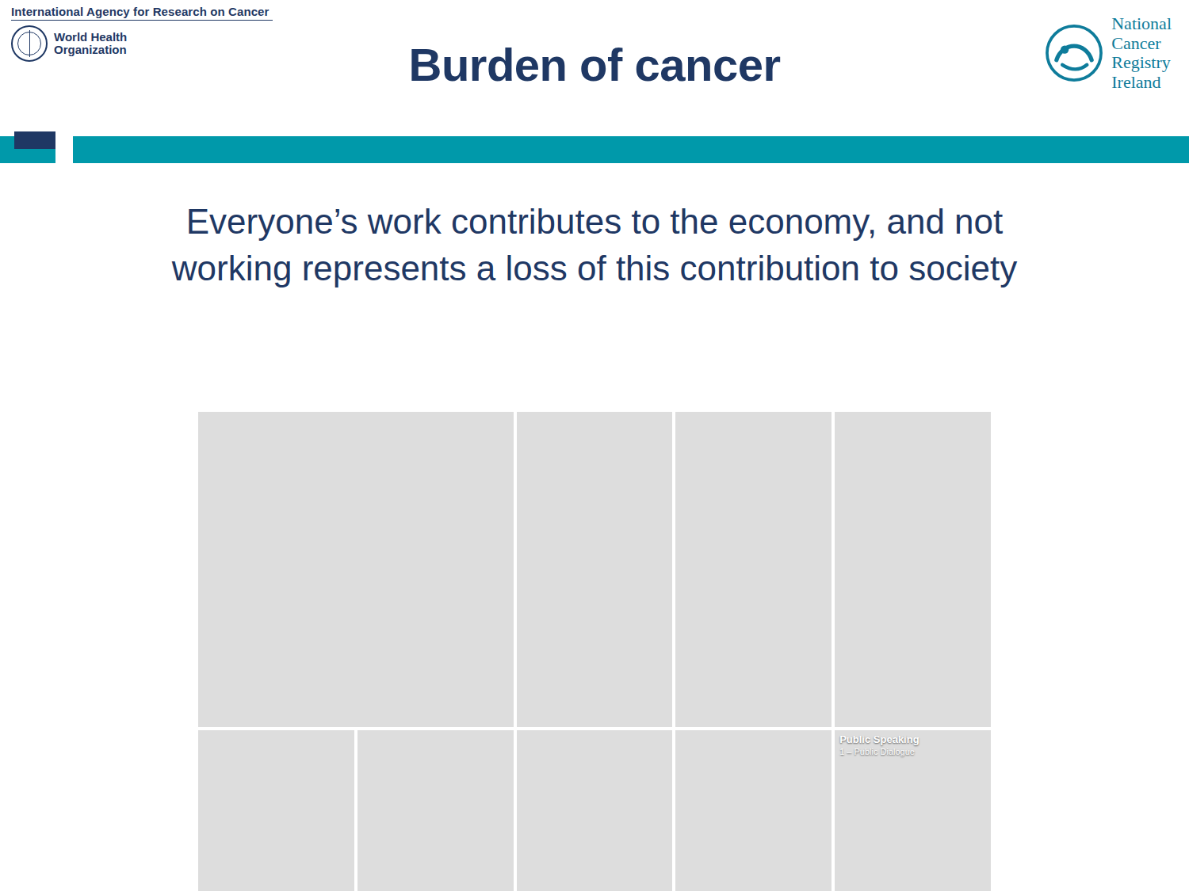International Agency for Research on Cancer
World Health
Organization
National
Cancer
Registry
Ireland
Burden of cancer
Everyone’s work contributes to the economy, and not working represents a loss of this contribution to society
Public Speaking
1 – Public Dialogue